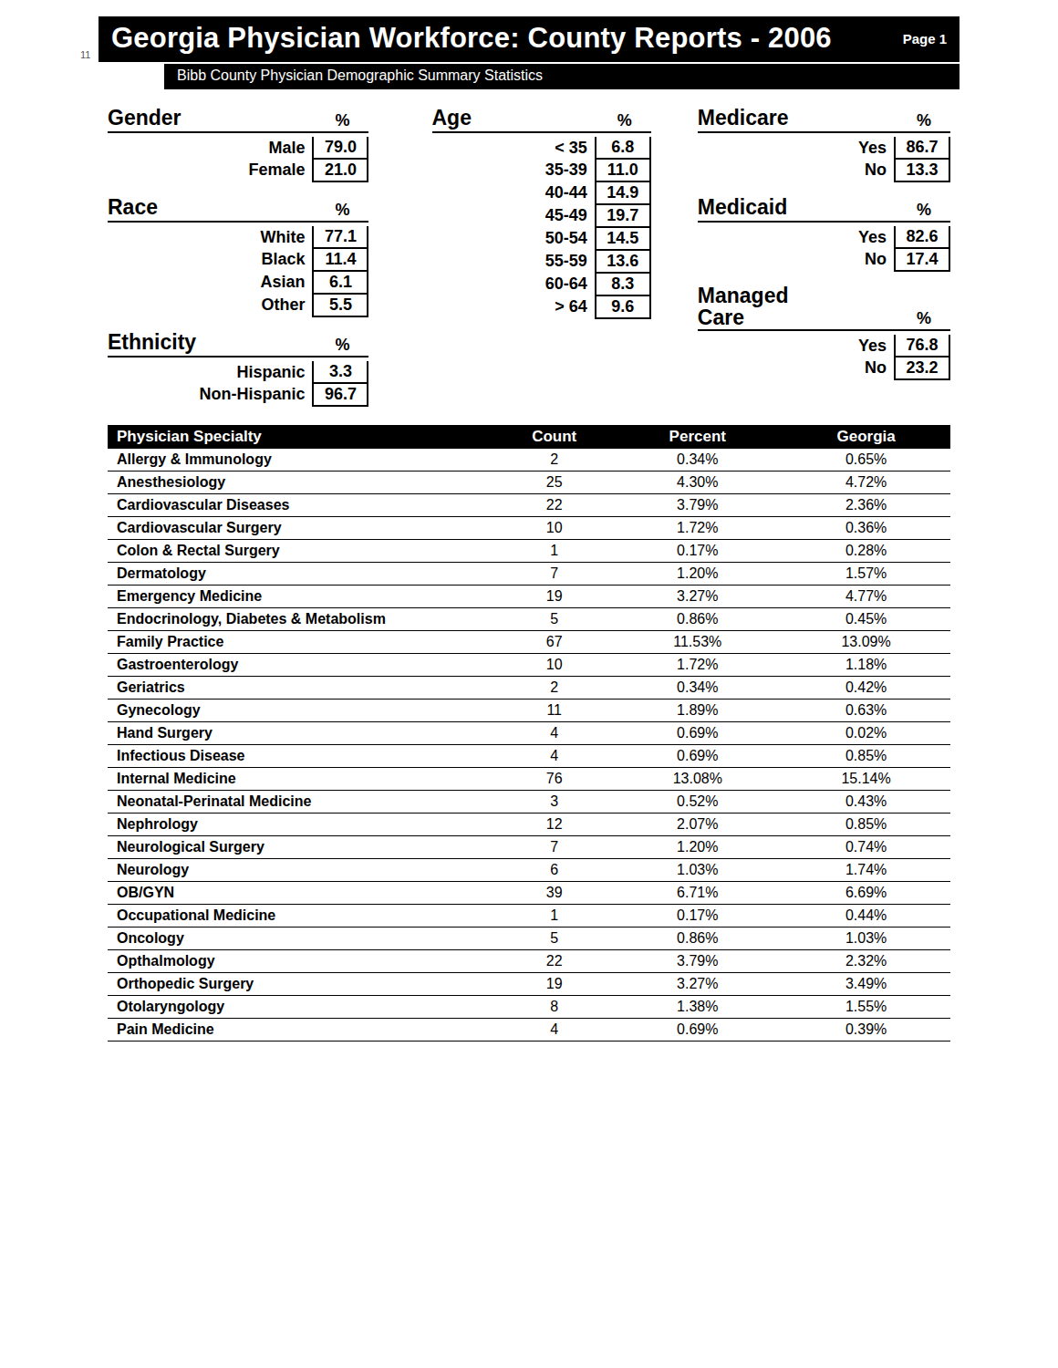11
Georgia Physician Workforce: County Reports - 2006
Page 1
Bibb County Physician Demographic Summary Statistics
Gender %
| Male | 79.0 |
| Female | 21.0 |
Race %
| White | 77.1 |
| Black | 11.4 |
| Asian | 6.1 |
| Other | 5.5 |
Ethnicity %
| Hispanic | 3.3 |
| Non-Hispanic | 96.7 |
Age %
| < 35 | 6.8 |
| 35-39 | 11.0 |
| 40-44 | 14.9 |
| 45-49 | 19.7 |
| 50-54 | 14.5 |
| 55-59 | 13.6 |
| 60-64 | 8.3 |
| > 64 | 9.6 |
Medicare %
| Yes | 86.7 |
| No | 13.3 |
Medicaid %
| Yes | 82.6 |
| No | 17.4 |
Managed
Care %
| Yes | 76.8 |
| No | 23.2 |
| Physician Specialty | Count | Percent | Georgia |
| --- | --- | --- | --- |
| Allergy & Immunology | 2 | 0.34% | 0.65% |
| Anesthesiology | 25 | 4.30% | 4.72% |
| Cardiovascular Diseases | 22 | 3.79% | 2.36% |
| Cardiovascular Surgery | 10 | 1.72% | 0.36% |
| Colon & Rectal Surgery | 1 | 0.17% | 0.28% |
| Dermatology | 7 | 1.20% | 1.57% |
| Emergency Medicine | 19 | 3.27% | 4.77% |
| Endocrinology, Diabetes & Metabolism | 5 | 0.86% | 0.45% |
| Family Practice | 67 | 11.53% | 13.09% |
| Gastroenterology | 10 | 1.72% | 1.18% |
| Geriatrics | 2 | 0.34% | 0.42% |
| Gynecology | 11 | 1.89% | 0.63% |
| Hand Surgery | 4 | 0.69% | 0.02% |
| Infectious Disease | 4 | 0.69% | 0.85% |
| Internal Medicine | 76 | 13.08% | 15.14% |
| Neonatal-Perinatal Medicine | 3 | 0.52% | 0.43% |
| Nephrology | 12 | 2.07% | 0.85% |
| Neurological Surgery | 7 | 1.20% | 0.74% |
| Neurology | 6 | 1.03% | 1.74% |
| OB/GYN | 39 | 6.71% | 6.69% |
| Occupational Medicine | 1 | 0.17% | 0.44% |
| Oncology | 5 | 0.86% | 1.03% |
| Opthalmology | 22 | 3.79% | 2.32% |
| Orthopedic Surgery | 19 | 3.27% | 3.49% |
| Otolaryngology | 8 | 1.38% | 1.55% |
| Pain Medicine | 4 | 0.69% | 0.39% |